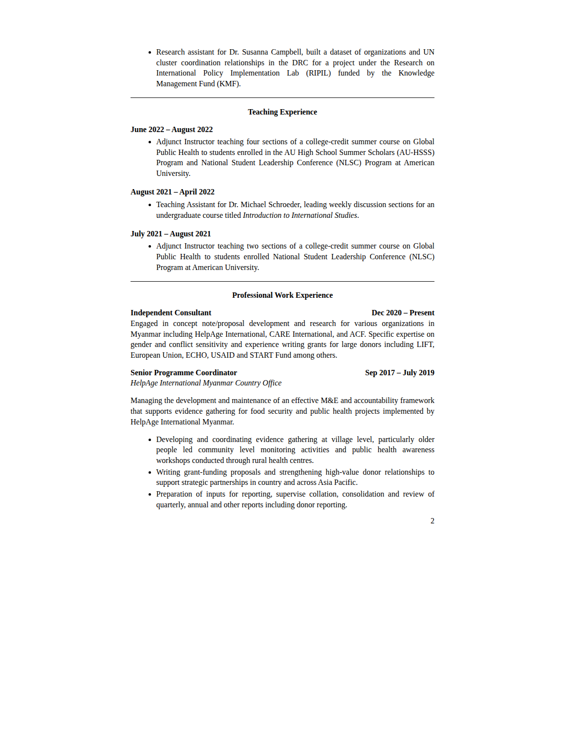Research assistant for Dr. Susanna Campbell, built a dataset of organizations and UN cluster coordination relationships in the DRC for a project under the Research on International Policy Implementation Lab (RIPIL) funded by the Knowledge Management Fund (KMF).
Teaching Experience
June 2022 – August 2022
Adjunct Instructor teaching four sections of a college-credit summer course on Global Public Health to students enrolled in the AU High School Summer Scholars (AU-HSSS) Program and National Student Leadership Conference (NLSC) Program at American University.
August 2021 – April 2022
Teaching Assistant for Dr. Michael Schroeder, leading weekly discussion sections for an undergraduate course titled Introduction to International Studies.
July 2021 – August 2021
Adjunct Instructor teaching two sections of a college-credit summer course on Global Public Health to students enrolled National Student Leadership Conference (NLSC) Program at American University.
Professional Work Experience
Independent Consultant Dec 2020 – Present
Engaged in concept note/proposal development and research for various organizations in Myanmar including HelpAge International, CARE International, and ACF. Specific expertise on gender and conflict sensitivity and experience writing grants for large donors including LIFT, European Union, ECHO, USAID and START Fund among others.
Senior Programme Coordinator Sep 2017 – July 2019
HelpAge International Myanmar Country Office
Managing the development and maintenance of an effective M&E and accountability framework that supports evidence gathering for food security and public health projects implemented by HelpAge International Myanmar.
Developing and coordinating evidence gathering at village level, particularly older people led community level monitoring activities and public health awareness workshops conducted through rural health centres.
Writing grant-funding proposals and strengthening high-value donor relationships to support strategic partnerships in country and across Asia Pacific.
Preparation of inputs for reporting, supervise collation, consolidation and review of quarterly, annual and other reports including donor reporting.
2